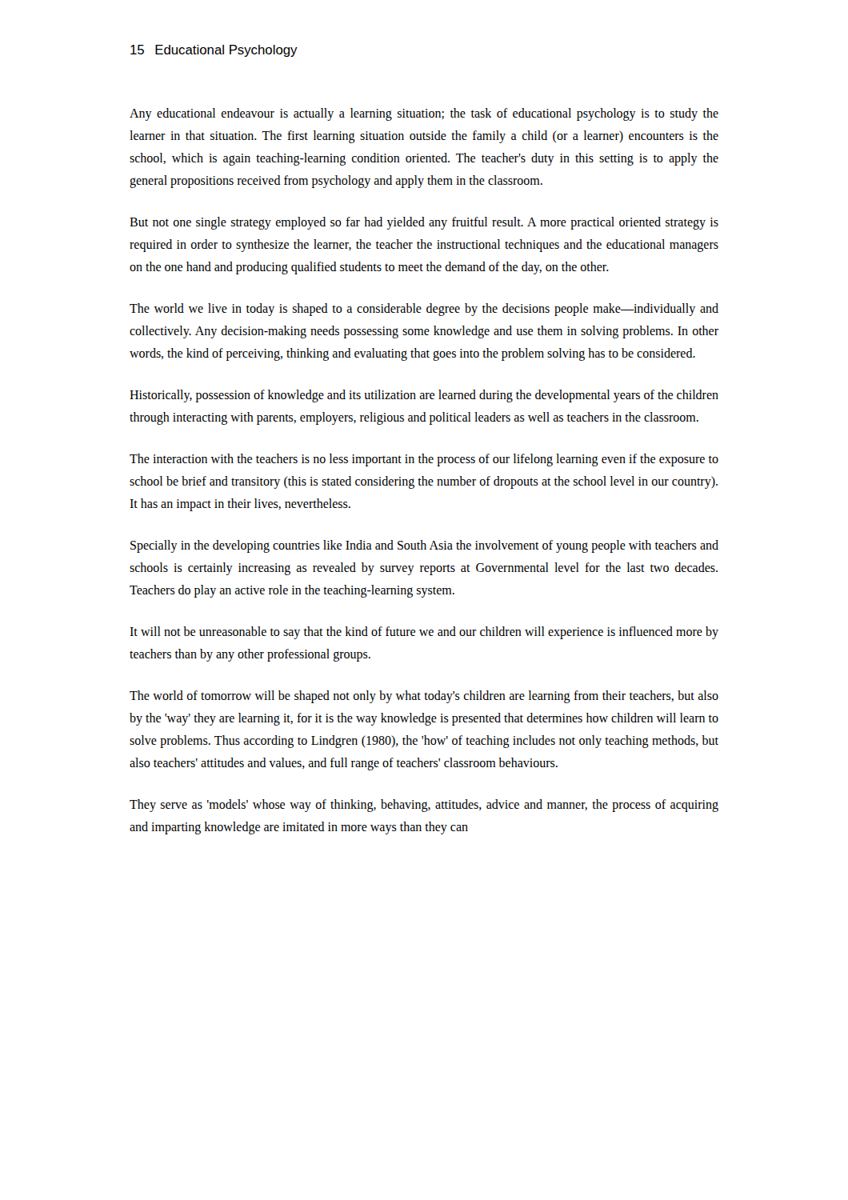15 Educational Psychology
Any educational endeavour is actually a learning situation; the task of educational psychology is to study the learner in that situation. The first learning situation outside the family a child (or a learner) encounters is the school, which is again teaching-learning condition oriented. The teacher's duty in this setting is to apply the general propositions received from psychology and apply them in the classroom.
But not one single strategy employed so far had yielded any fruitful result. A more practical oriented strategy is required in order to synthesize the learner, the teacher the instructional techniques and the educational managers on the one hand and producing qualified students to meet the demand of the day, on the other.
The world we live in today is shaped to a considerable degree by the decisions people make—individually and collectively. Any decision-making needs possessing some knowledge and use them in solving problems. In other words, the kind of perceiving, thinking and evaluating that goes into the problem solving has to be considered.
Historically, possession of knowledge and its utilization are learned during the developmental years of the children through interacting with parents, employers, religious and political leaders as well as teachers in the classroom.
The interaction with the teachers is no less important in the process of our lifelong learning even if the exposure to school be brief and transitory (this is stated considering the number of dropouts at the school level in our country). It has an impact in their lives, nevertheless.
Specially in the developing countries like India and South Asia the involvement of young people with teachers and schools is certainly increasing as revealed by survey reports at Governmental level for the last two decades. Teachers do play an active role in the teaching-learning system.
It will not be unreasonable to say that the kind of future we and our children will experience is influenced more by teachers than by any other professional groups.
The world of tomorrow will be shaped not only by what today's children are learning from their teachers, but also by the 'way' they are learning it, for it is the way knowledge is presented that determines how children will learn to solve problems. Thus according to Lindgren (1980), the 'how' of teaching includes not only teaching methods, but also teachers' attitudes and values, and full range of teachers' classroom behaviours.
They serve as 'models' whose way of thinking, behaving, attitudes, advice and manner, the process of acquiring and imparting knowledge are imitated in more ways than they can